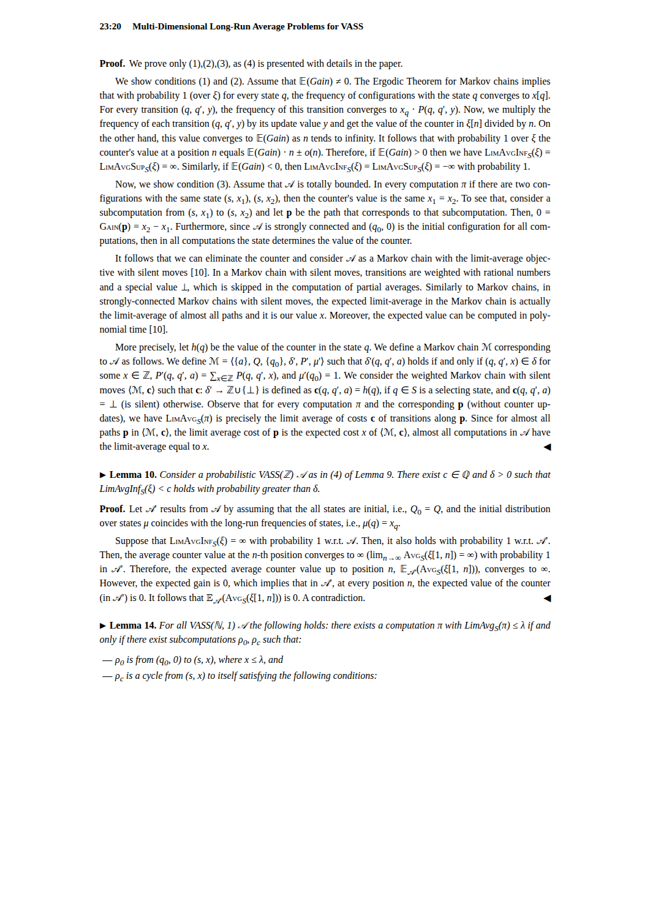23:20 Multi-Dimensional Long-Run Average Problems for VASS
We prove only (1),(2),(3), as (4) is presented with details in the paper.
We show conditions (1) and (2). Assume that 𝔼(Gain) ≠ 0. The Ergodic Theorem for Markov chains implies that with probability 1 (over ξ) for every state q, the frequency of configurations with the state q converges to x[q]. For every transition (q, q′, y), the frequency of this transition converges to xq · P(q, q′, y). Now, we multiply the frequency of each transition (q, q′, y) by its update value y and get the value of the counter in ξ[n] divided by n. On the other hand, this value converges to 𝔼(Gain) as n tends to infinity. It follows that with probability 1 over ξ the counter's value at a position n equals 𝔼(Gain) · n ± o(n). Therefore, if 𝔼(Gain) > 0 then we have LimAvgInfS(ξ) = LimAvgSupS(ξ) = ∞. Similarly, if 𝔼(Gain) < 0, then LimAvgInfS(ξ) = LimAvgSupS(ξ) = −∞ with probability 1.
Now, we show condition (3). Assume that 𝒜 is totally bounded. In every computation π if there are two configurations with the same state (s, x1), (s, x2), then the counter's value is the same x1 = x2. To see that, consider a subcomputation from (s, x1) to (s, x2) and let p be the path that corresponds to that subcomputation. Then, 0 = Gain(p) = x2 − x1. Furthermore, since 𝒜 is strongly connected and (q0, 0) is the initial configuration for all computations, then in all computations the state determines the value of the counter.
It follows that we can eliminate the counter and consider 𝒜 as a Markov chain with the limit-average objective with silent moves [10]. In a Markov chain with silent moves, transitions are weighted with rational numbers and a special value ⊥, which is skipped in the computation of partial averages. Similarly to Markov chains, in strongly-connected Markov chains with silent moves, the expected limit-average in the Markov chain is actually the limit-average of almost all paths and it is our value x. Moreover, the expected value can be computed in polynomial time [10].
More precisely, let h(q) be the value of the counter in the state q. We define a Markov chain ℳ corresponding to 𝒜 as follows. We define ℳ = ⟨{a}, Q, {q0}, δ′, P′, μ′⟩ such that δ′(q, q′, a) holds if and only if (q, q′, x) ∈ δ for some x ∈ ℤ, P′(q, q′, a) = ∑x∈ℤ P(q, q′, x), and μ′(q0) = 1. We consider the weighted Markov chain with silent moves ⟨ℳ, c⟩ such that c: δ′ → ℤ∪{⊥} is defined as c(q, q′, a) = h(q), if q ∈ S is a selecting state, and c(q, q′, a) = ⊥ (is silent) otherwise. Observe that for every computation π and the corresponding p (without counter updates), we have LimAvgS(π) is precisely the limit average of costs c of transitions along p. Since for almost all paths p in ⟨ℳ, c⟩, the limit average cost of p is the expected cost x of ⟨ℳ, c⟩, almost all computations in 𝒜 have the limit-average equal to x. ◀
Lemma 10. Consider a probabilistic VASS(ℤ) 𝒜 as in (4) of Lemma 9. There exist c ∈ ℚ and δ > 0 such that LimAvgInfS(ξ) < c holds with probability greater than δ.
Let 𝒜′ results from 𝒜 by assuming that the all states are initial, i.e., Q0 = Q, and the initial distribution over states μ coincides with the long-run frequencies of states, i.e., μ(q) = xq.
Suppose that LimAvgInfS(ξ) = ∞ with probability 1 w.r.t. 𝒜. Then, it also holds with probability 1 w.r.t. 𝒜′. Then, the average counter value at the n-th position converges to ∞ (limn→∞ AvgS(ξ[1, n]) = ∞) with probability 1 in 𝒜′. Therefore, the expected average counter value up to position n, 𝔼𝒜′(AvgS(ξ[1, n])), converges to ∞. However, the expected gain is 0, which implies that in 𝒜′, at every position n, the expected value of the counter (in 𝒜′) is 0. It follows that 𝔼𝒜′(AvgS(ξ[1, n])) is 0. A contradiction. ◀
Lemma 14. For all VASS(ℕ, 1) 𝒜 the following holds: there exists a computation π with LimAvgS(π) ≤ λ if and only if there exist subcomputations ρ0, ρc such that:
ρ0 is from (q0, 0) to (s, x), where x ≤ λ, and
ρc is a cycle from (s, x) to itself satisfying the following conditions: